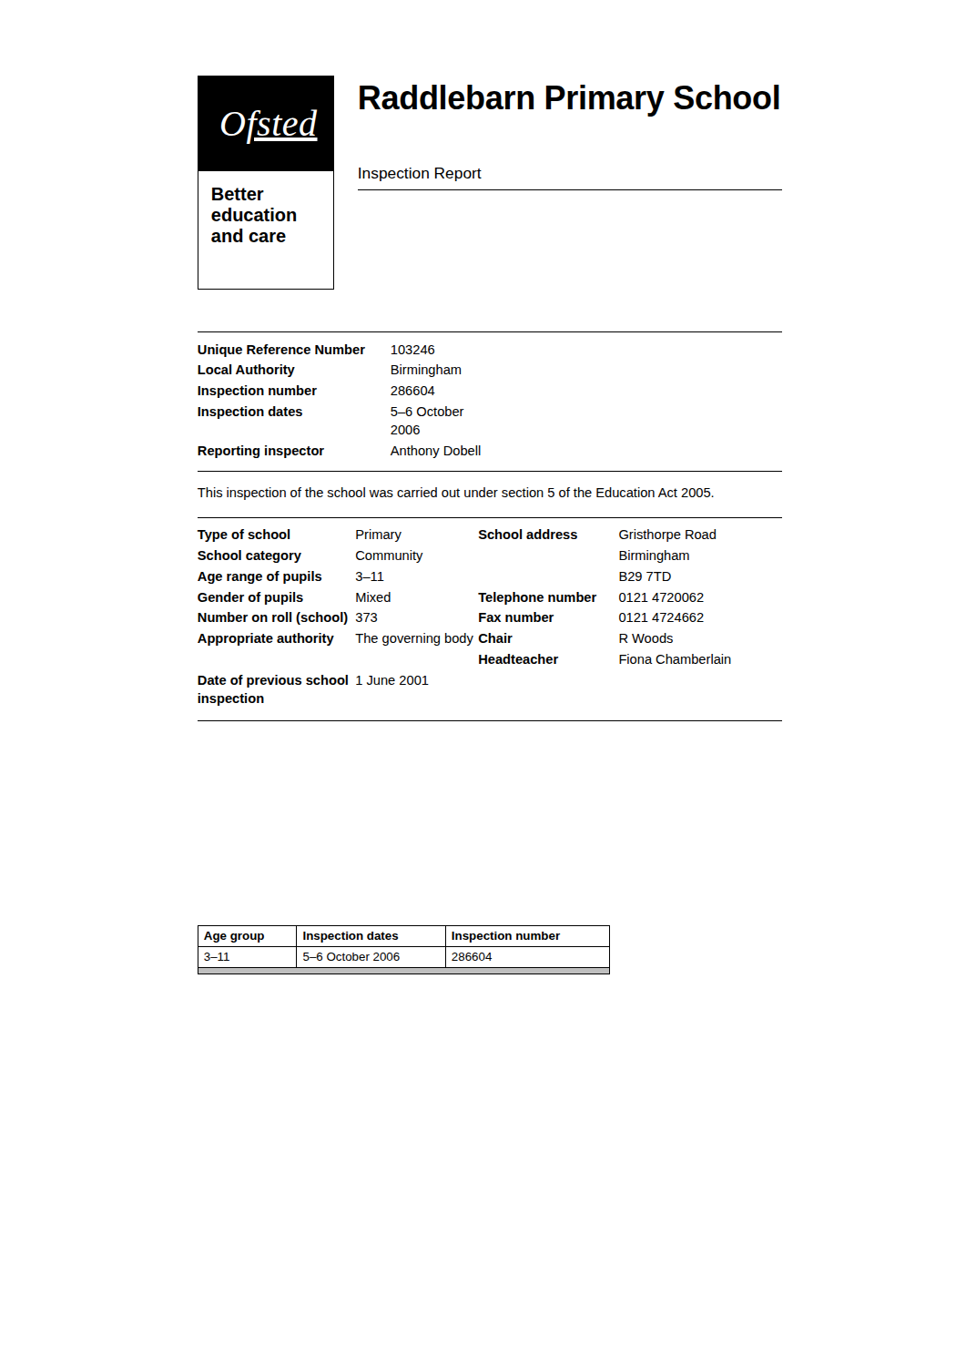Ofsted
Better
education
and care
Raddlebarn Primary School
Inspection Report
| Unique Reference Number | 103246 | |
| Local Authority | Birmingham | |
| Inspection number | 286604 | |
| Inspection dates | 5–6 October 2006 | |
| Reporting inspector | Anthony Dobell | |
This inspection of the school was carried out under section 5 of the Education Act 2005.
| Type of school | Primary | School address | Gristhorpe Road |
| School category | Community | | Birmingham |
| Age range of pupils | 3–11 | | B29 7TD |
| Gender of pupils | Mixed | Telephone number | 0121 4720062 |
| Number on roll (school) | 373 | Fax number | 0121 4724662 |
| Appropriate authority | The governing body | Chair | R Woods |
| | | Headteacher | Fiona Chamberlain |
| Date of previous school inspection | 1 June 2001 | | |
| Age group | Inspection dates | Inspection number |
| --- | --- | --- |
| 3–11 | 5–6 October 2006 | 286604 |